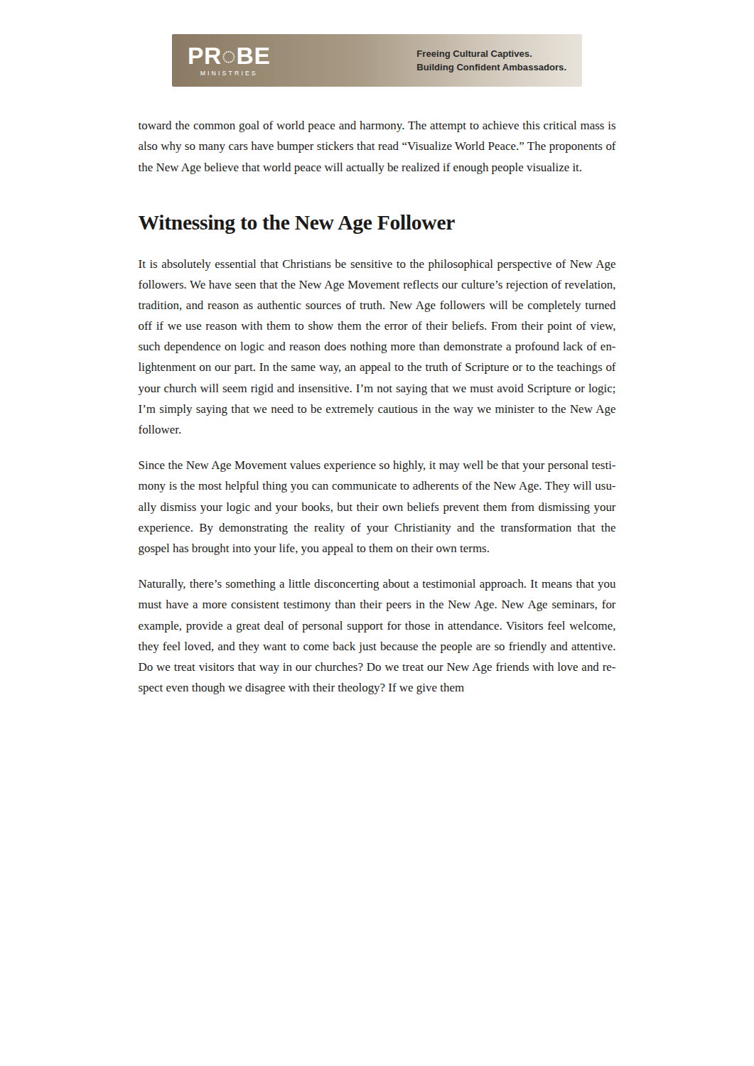PR◌BE Ministries
Freeing Cultural Captives.
Building Confident Ambassadors.
toward the common goal of world peace and harmony. The attempt to achieve this critical mass is also why so many cars have bumper stickers that read “Visualize World Peace.” The proponents of the New Age believe that world peace will actually be realized if enough people visualize it.
Witnessing to the New Age Follower
It is absolutely essential that Christians be sensitive to the philosophical perspective of New Age followers. We have seen that the New Age Movement reflects our culture’s rejection of revelation, tradition, and reason as authentic sources of truth. New Age followers will be completely turned off if we use reason with them to show them the error of their beliefs. From their point of view, such dependence on logic and reason does nothing more than demonstrate a profound lack of enlightenment on our part. In the same way, an appeal to the truth of Scripture or to the teachings of your church will seem rigid and insensitive. I’m not saying that we must avoid Scripture or logic; I’m simply saying that we need to be extremely cautious in the way we minister to the New Age follower.
Since the New Age Movement values experience so highly, it may well be that your personal testimony is the most helpful thing you can communicate to adherents of the New Age. They will usually dismiss your logic and your books, but their own beliefs prevent them from dismissing your experience. By demonstrating the reality of your Christianity and the transformation that the gospel has brought into your life, you appeal to them on their own terms.
Naturally, there’s something a little disconcerting about a testimonial approach. It means that you must have a more consistent testimony than their peers in the New Age. New Age seminars, for example, provide a great deal of personal support for those in attendance. Visitors feel welcome, they feel loved, and they want to come back just because the people are so friendly and attentive. Do we treat visitors that way in our churches? Do we treat our New Age friends with love and respect even though we disagree with their theology? If we give them